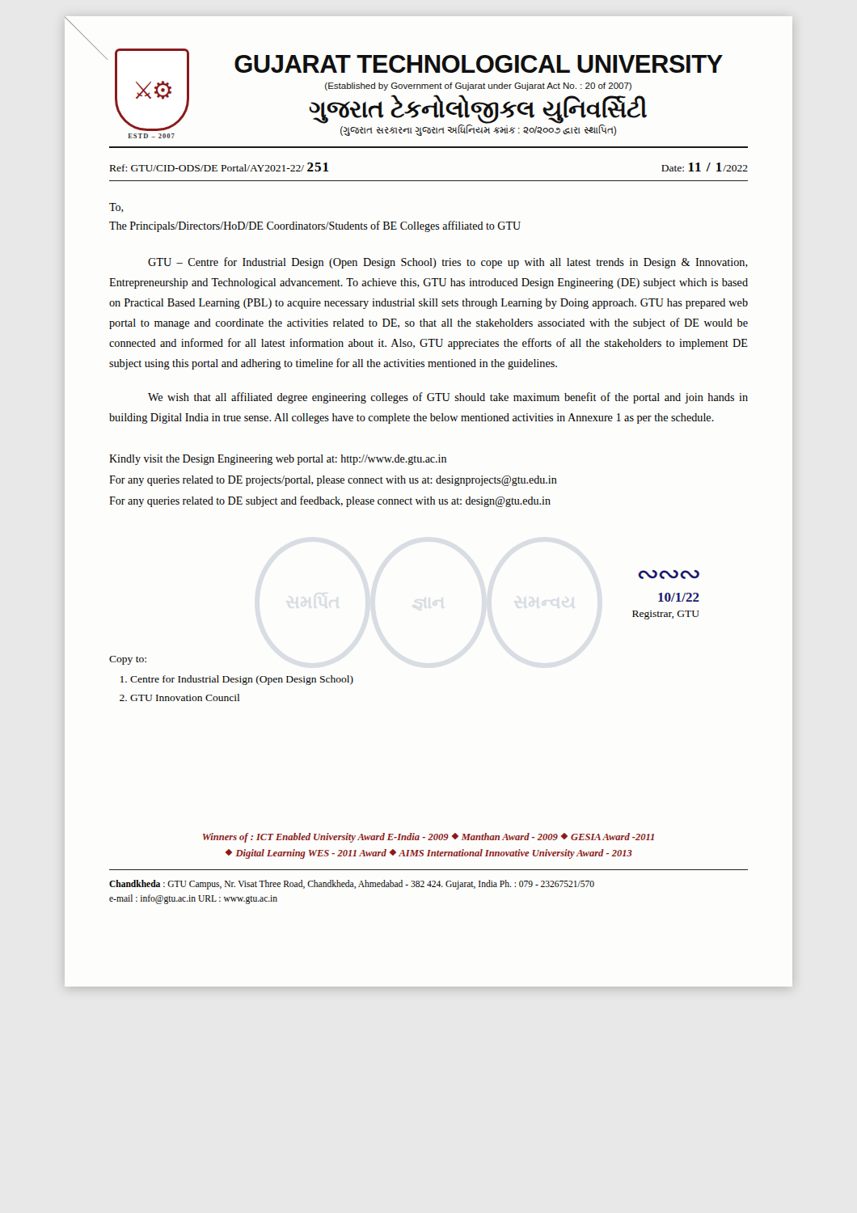⚔⚙
ESTD – 2007
GUJARAT TECHNOLOGICAL UNIVERSITY
(Established by Government of Gujarat under Gujarat Act No. : 20 of 2007)
ગુજરાત ટેકનોલોજીકલ યુનિવર્સિટી
(ગુજરાત સરકારના ગુજરાત અધિનિયમ ક્રમાંક : ૨૦/૨૦૦૭ દ્વારા સ્થાપિત)
Ref: GTU/CID-ODS/DE Portal/AY2021-22/ 251
Date: 11 / 1/2022
To,
The Principals/Directors/HoD/DE Coordinators/Students of BE Colleges affiliated to GTU
GTU – Centre for Industrial Design (Open Design School) tries to cope up with all latest trends in Design & Innovation, Entrepreneurship and Technological advancement. To achieve this, GTU has introduced Design Engineering (DE) subject which is based on Practical Based Learning (PBL) to acquire necessary industrial skill sets through Learning by Doing approach. GTU has prepared web portal to manage and coordinate the activities related to DE, so that all the stakeholders associated with the subject of DE would be connected and informed for all latest information about it. Also, GTU appreciates the efforts of all the stakeholders to implement DE subject using this portal and adhering to timeline for all the activities mentioned in the guidelines.
We wish that all affiliated degree engineering colleges of GTU should take maximum benefit of the portal and join hands in building Digital India in true sense. All colleges have to complete the below mentioned activities in Annexure 1 as per the schedule.
Kindly visit the Design Engineering web portal at: http://www.de.gtu.ac.in
For any queries related to DE projects/portal, please connect with us at: designprojects@gtu.edu.in
For any queries related to DE subject and feedback, please connect with us at: design@gtu.edu.in
સમર્પિત
જ્ઞાન
સમન્વય
∾∾∾
10/1/22
Registrar, GTU
Copy to:
Centre for Industrial Design (Open Design School)
GTU Innovation Council
Winners of : ICT Enabled University Award E-India - 2009 ❖ Manthan Award - 2009 ❖ GESIA Award -2011
❖ Digital Learning WES - 2011 Award ❖ AIMS International Innovative University Award - 2013
Chandkheda : GTU Campus, Nr. Visat Three Road, Chandkheda, Ahmedabad - 382 424. Gujarat, India Ph. : 079 - 23267521/570
e-mail : info@gtu.ac.in URL : www.gtu.ac.in